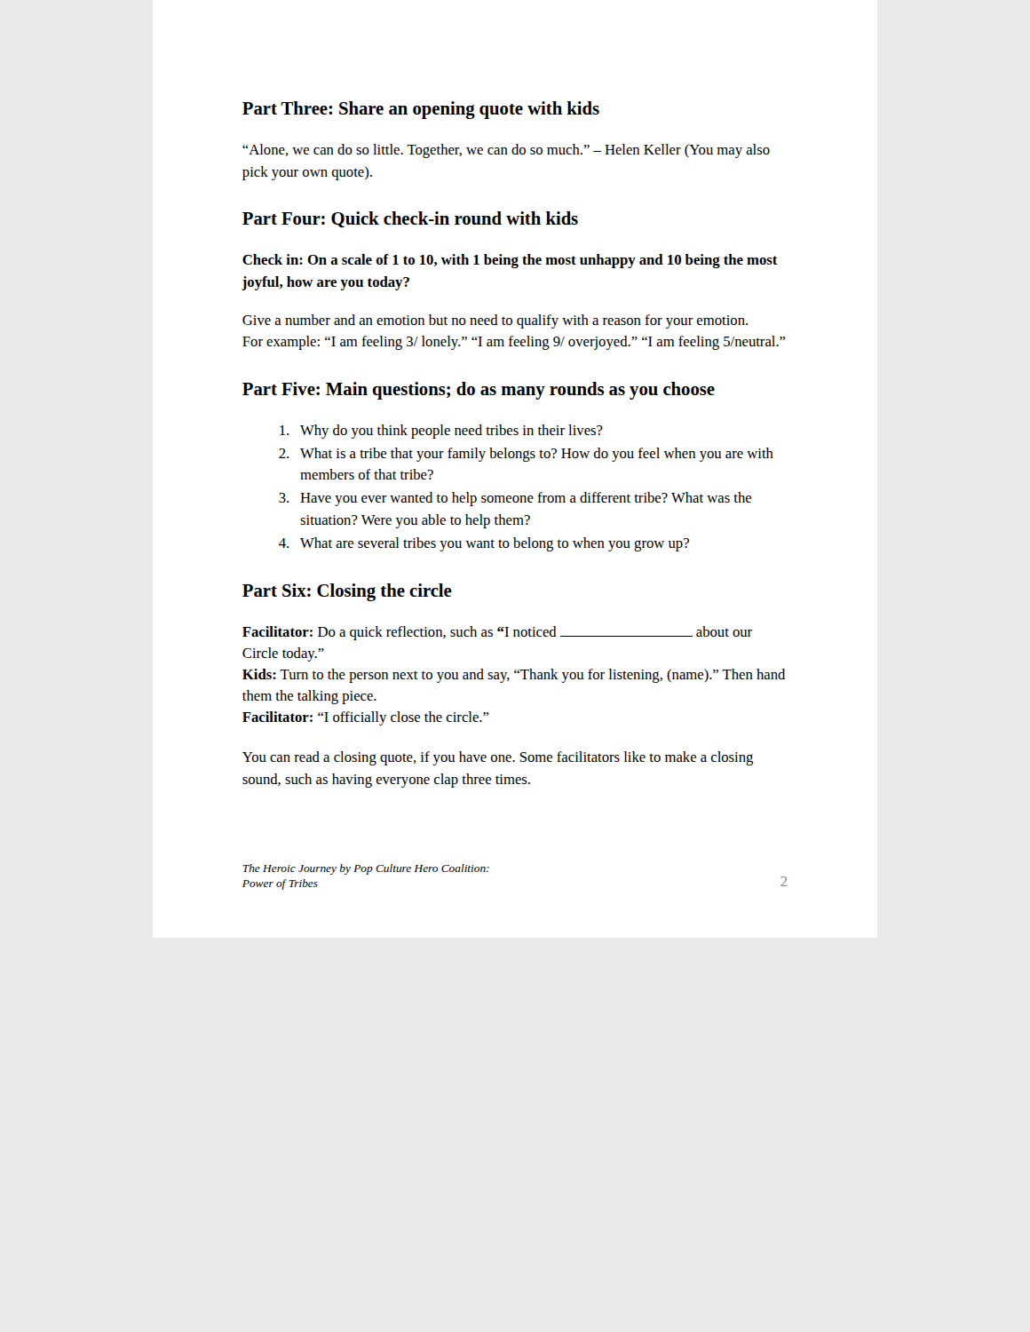Part Three: Share an opening quote with kids
“Alone, we can do so little. Together, we can do so much.” – Helen Keller (You may also pick your own quote).
Part Four: Quick check-in round with kids
Check in: On a scale of 1 to 10, with 1 being the most unhappy and 10 being the most joyful, how are you today?
Give a number and an emotion but no need to qualify with a reason for your emotion.
For example: “I am feeling 3/ lonely.” “I am feeling 9/ overjoyed.” “I am feeling 5/neutral.”
Part Five: Main questions; do as many rounds as you choose
Why do you think people need tribes in their lives?
What is a tribe that your family belongs to? How do you feel when you are with members of that tribe?
Have you ever wanted to help someone from a different tribe? What was the situation? Were you able to help them?
What are several tribes you want to belong to when you grow up?
Part Six: Closing the circle
Facilitator: Do a quick reflection, such as “I noticed about our Circle today.”
Kids: Turn to the person next to you and say, “Thank you for listening, (name).” Then hand them the talking piece.
Facilitator: “I officially close the circle.”
You can read a closing quote, if you have one. Some facilitators like to make a closing sound, such as having everyone clap three times.
The Heroic Journey by Pop Culture Hero Coalition:
Power of Tribes
2